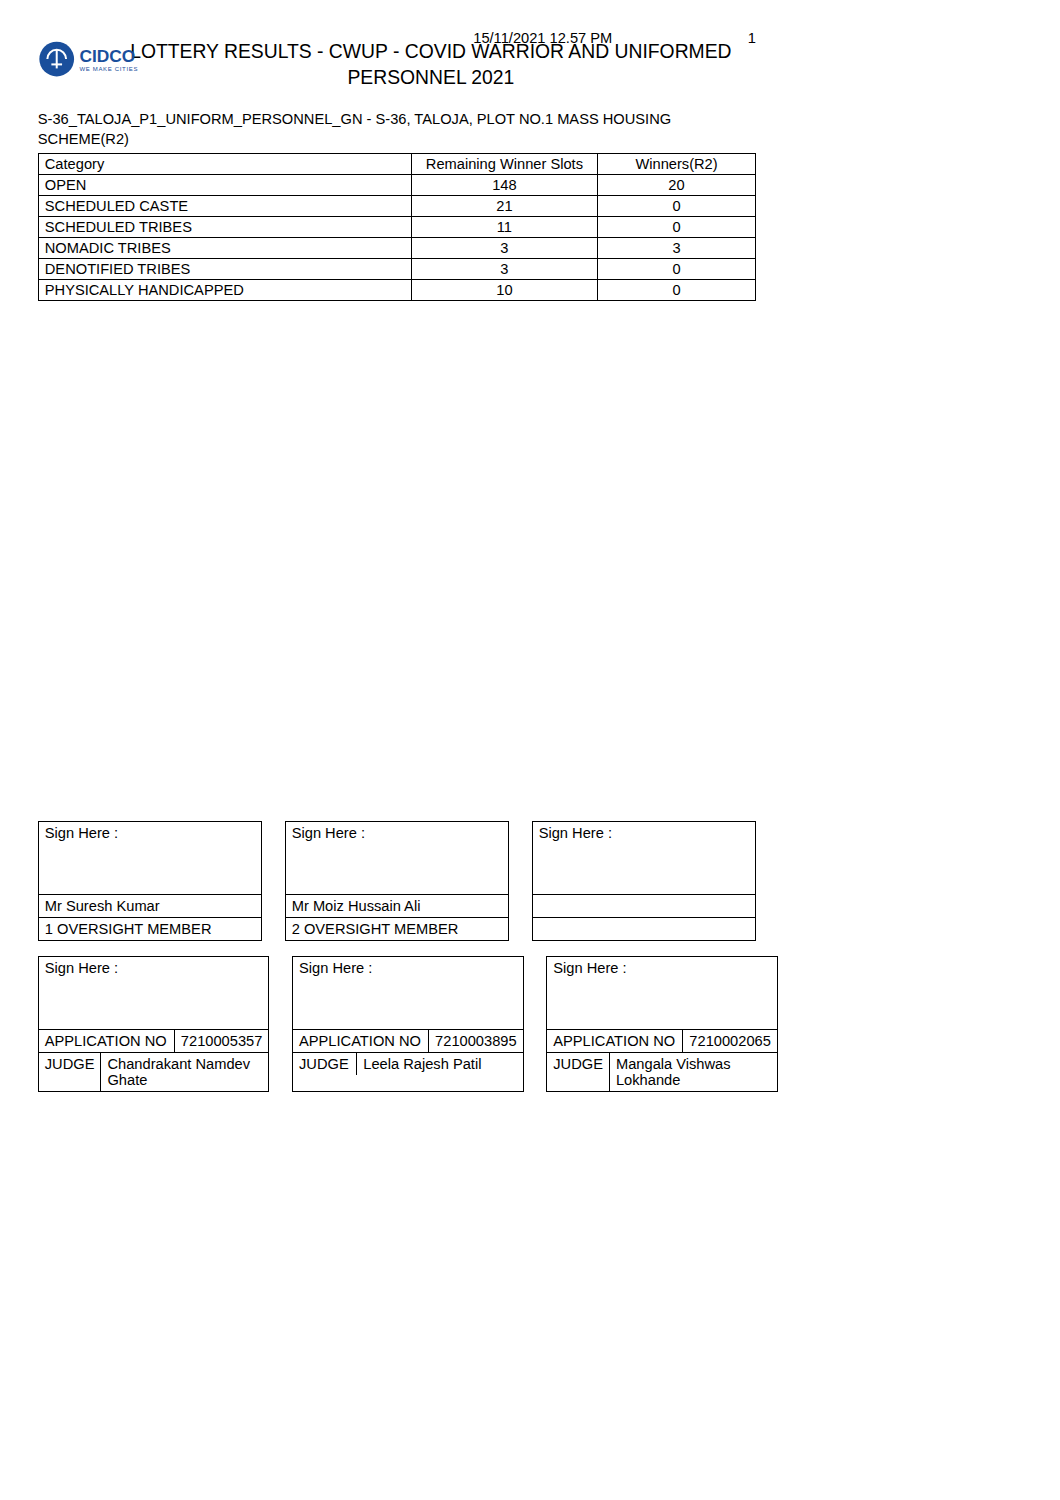15/11/2021 12.57 PM
1
CIDCO WE MAKE CITIES
LOTTERY RESULTS - CWUP - COVID WARRIOR AND UNIFORMED PERSONNEL 2021
S-36_TALOJA_P1_UNIFORM_PERSONNEL_GN - S-36, TALOJA, PLOT NO.1 MASS HOUSING SCHEME(R2)
| Category | Remaining Winner Slots | Winners(R2) |
| --- | --- | --- |
| OPEN | 148 | 20 |
| SCHEDULED CASTE | 21 | 0 |
| SCHEDULED TRIBES | 11 | 0 |
| NOMADIC TRIBES | 3 | 3 |
| DENOTIFIED TRIBES | 3 | 0 |
| PHYSICALLY HANDICAPPED | 10 | 0 |
Sign Here :
Mr Suresh Kumar
1 OVERSIGHT MEMBER
Sign Here :
Mr Moiz Hussain Ali
2 OVERSIGHT MEMBER
Sign Here :
Sign Here :
APPLICATION NO
7210005357
JUDGE
Chandrakant Namdev Ghate
Sign Here :
APPLICATION NO
7210003895
JUDGE
Leela Rajesh Patil
Sign Here :
APPLICATION NO
7210002065
JUDGE
Mangala Vishwas Lokhande